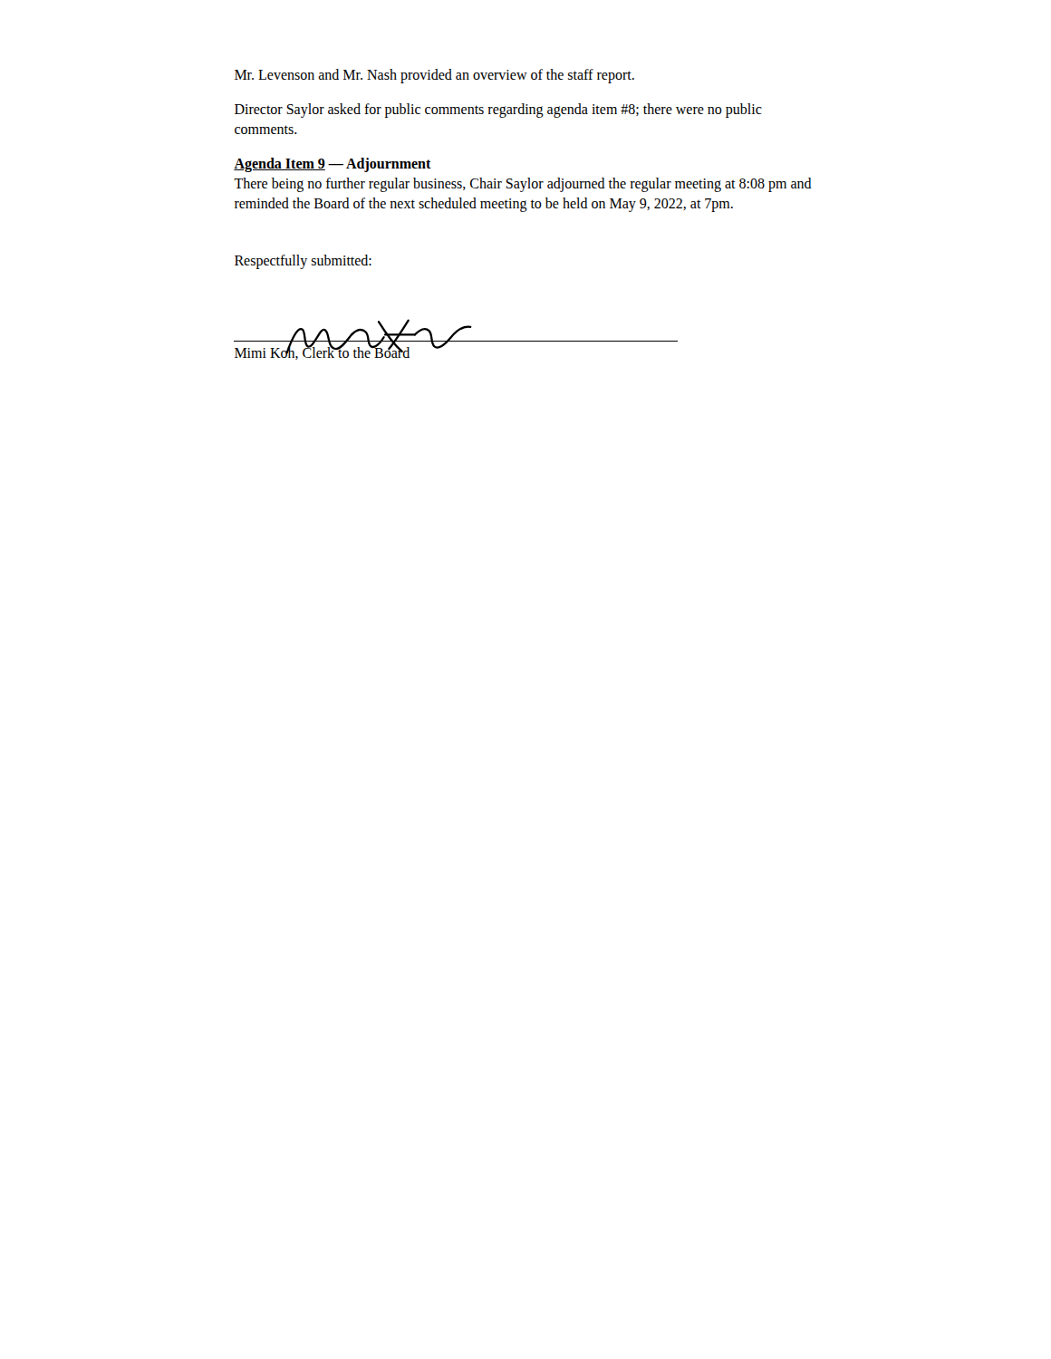Mr. Levenson and Mr. Nash provided an overview of the staff report.
Director Saylor asked for public comments regarding agenda item #8; there were no public comments.
Agenda Item 9 — Adjournment
There being no further regular business, Chair Saylor adjourned the regular meeting at 8:08 pm and reminded the Board of the next scheduled meeting to be held on May 9, 2022, at 7pm.
Respectfully submitted:
Mimi Koh, Clerk to the Board